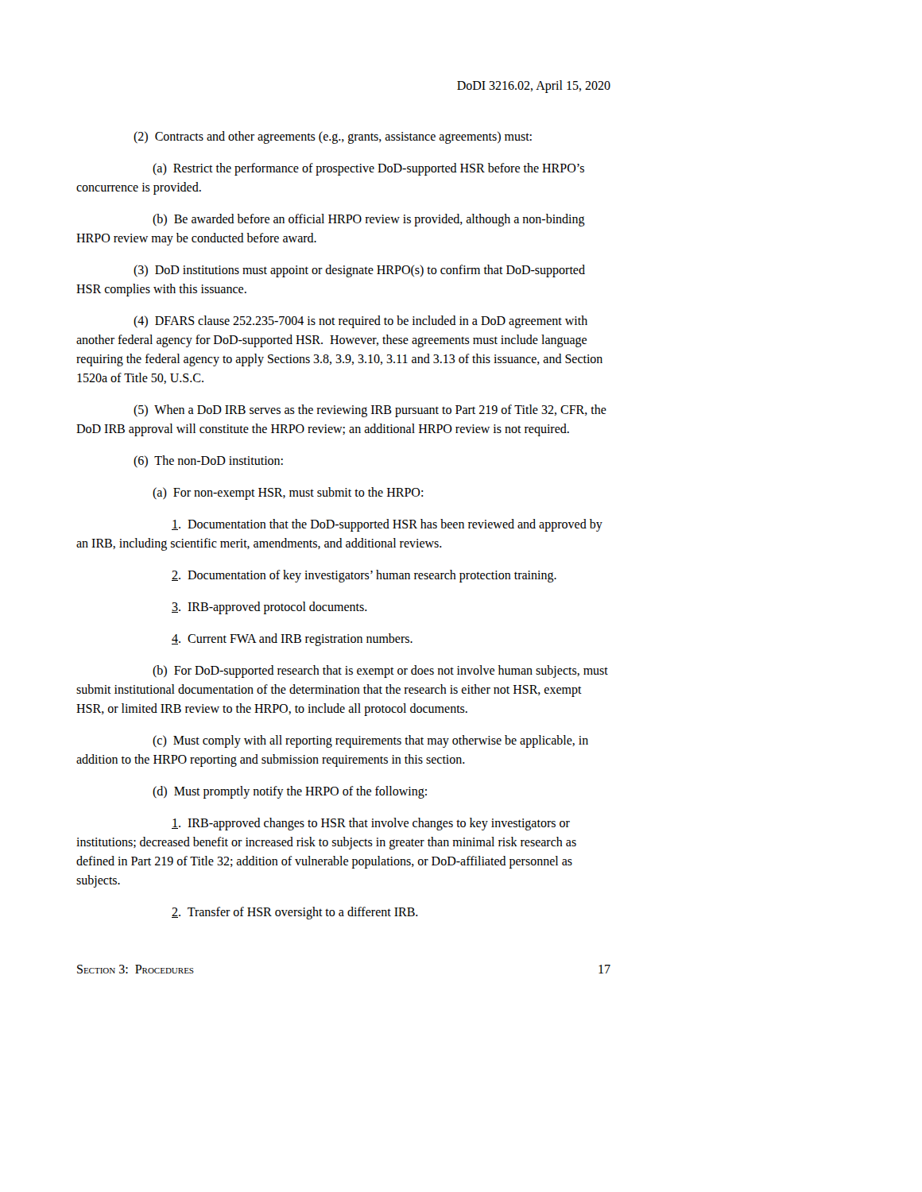DoDI 3216.02, April 15, 2020
(2) Contracts and other agreements (e.g., grants, assistance agreements) must:
(a) Restrict the performance of prospective DoD-supported HSR before the HRPO’s concurrence is provided.
(b) Be awarded before an official HRPO review is provided, although a non-binding HRPO review may be conducted before award.
(3) DoD institutions must appoint or designate HRPO(s) to confirm that DoD-supported HSR complies with this issuance.
(4) DFARS clause 252.235-7004 is not required to be included in a DoD agreement with another federal agency for DoD-supported HSR. However, these agreements must include language requiring the federal agency to apply Sections 3.8, 3.9, 3.10, 3.11 and 3.13 of this issuance, and Section 1520a of Title 50, U.S.C.
(5) When a DoD IRB serves as the reviewing IRB pursuant to Part 219 of Title 32, CFR, the DoD IRB approval will constitute the HRPO review; an additional HRPO review is not required.
(6) The non-DoD institution:
(a) For non-exempt HSR, must submit to the HRPO:
1. Documentation that the DoD-supported HSR has been reviewed and approved by an IRB, including scientific merit, amendments, and additional reviews.
2. Documentation of key investigators’ human research protection training.
3. IRB-approved protocol documents.
4. Current FWA and IRB registration numbers.
(b) For DoD-supported research that is exempt or does not involve human subjects, must submit institutional documentation of the determination that the research is either not HSR, exempt HSR, or limited IRB review to the HRPO, to include all protocol documents.
(c) Must comply with all reporting requirements that may otherwise be applicable, in addition to the HRPO reporting and submission requirements in this section.
(d) Must promptly notify the HRPO of the following:
1. IRB-approved changes to HSR that involve changes to key investigators or institutions; decreased benefit or increased risk to subjects in greater than minimal risk research as defined in Part 219 of Title 32; addition of vulnerable populations, or DoD-affiliated personnel as subjects.
2. Transfer of HSR oversight to a different IRB.
Section 3: Procedures 17